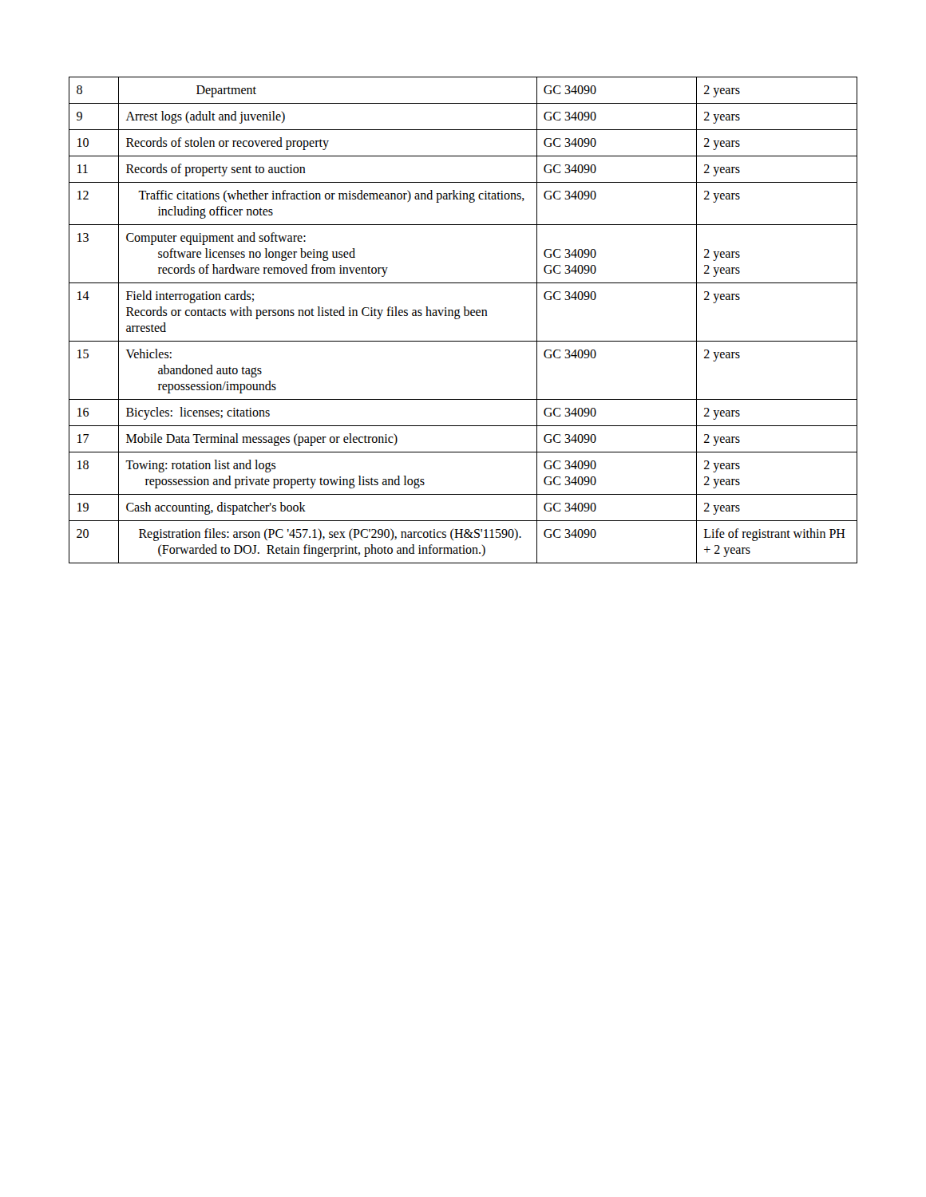| 8 | Department | GC 34090 | 2 years |
| 9 | Arrest logs (adult and juvenile) | GC 34090 | 2 years |
| 10 | Records of stolen or recovered property | GC 34090 | 2 years |
| 11 | Records of property sent to auction | GC 34090 | 2 years |
| 12 | Traffic citations (whether infraction or misdemeanor) and parking citations, including officer notes | GC 34090 | 2 years |
| 13 | Computer equipment and software: software licenses no longer being used records of hardware removed from inventory | GC 34090 GC 34090 | 2 years 2 years |
| 14 | Field interrogation cards; Records or contacts with persons not listed in City files as having been arrested | GC 34090 | 2 years |
| 15 | Vehicles: abandoned auto tags repossession/impounds | GC 34090 | 2 years |
| 16 | Bicycles: licenses; citations | GC 34090 | 2 years |
| 17 | Mobile Data Terminal messages (paper or electronic) | GC 34090 | 2 years |
| 18 | Towing: rotation list and logs repossession and private property towing lists and logs | GC 34090 GC 34090 | 2 years 2 years |
| 19 | Cash accounting, dispatcher's book | GC 34090 | 2 years |
| 20 | Registration files: arson (PC '457.1), sex (PC'290), narcotics (H&S'11590). (Forwarded to DOJ. Retain fingerprint, photo and information.) | GC 34090 | Life of registrant within PH + 2 years |